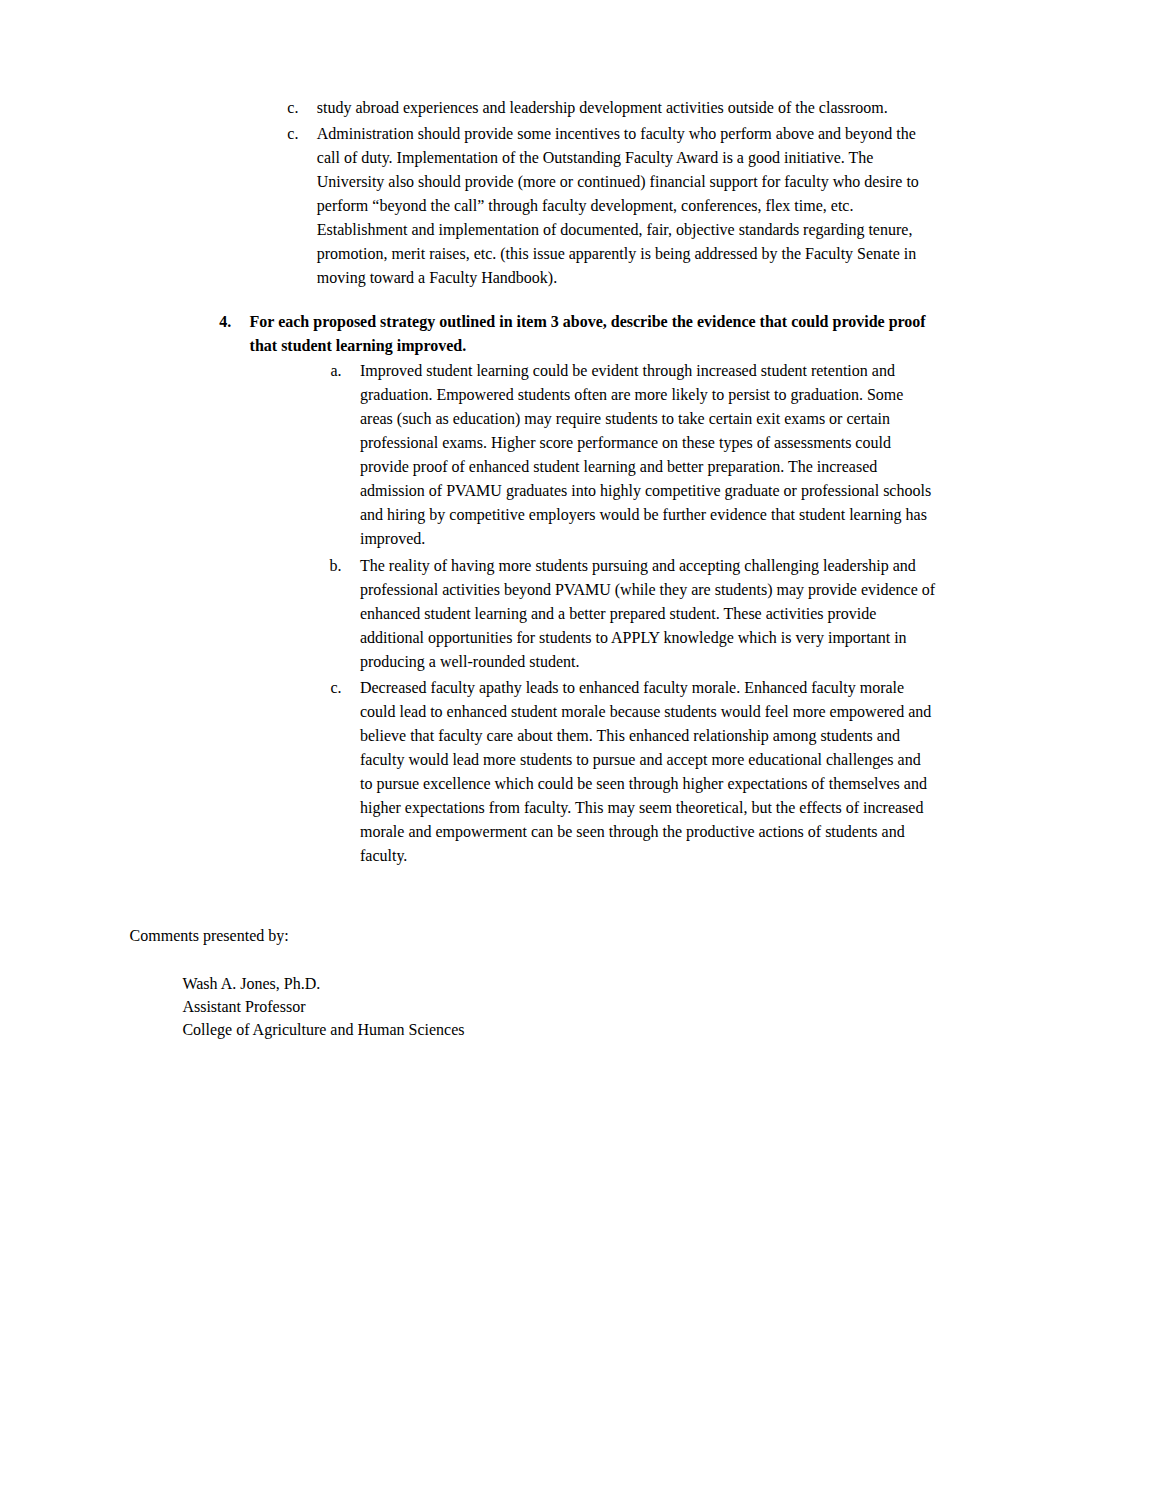study abroad experiences and leadership development activities outside of the classroom.
Administration should provide some incentives to faculty who perform above and beyond the call of duty. Implementation of the Outstanding Faculty Award is a good initiative. The University also should provide (more or continued) financial support for faculty who desire to perform “beyond the call” through faculty development, conferences, flex time, etc. Establishment and implementation of documented, fair, objective standards regarding tenure, promotion, merit raises, etc. (this issue apparently is being addressed by the Faculty Senate in moving toward a Faculty Handbook).
For each proposed strategy outlined in item 3 above, describe the evidence that could provide proof that student learning improved.
Improved student learning could be evident through increased student retention and graduation. Empowered students often are more likely to persist to graduation. Some areas (such as education) may require students to take certain exit exams or certain professional exams. Higher score performance on these types of assessments could provide proof of enhanced student learning and better preparation. The increased admission of PVAMU graduates into highly competitive graduate or professional schools and hiring by competitive employers would be further evidence that student learning has improved.
The reality of having more students pursuing and accepting challenging leadership and professional activities beyond PVAMU (while they are students) may provide evidence of enhanced student learning and a better prepared student. These activities provide additional opportunities for students to APPLY knowledge which is very important in producing a well-rounded student.
Decreased faculty apathy leads to enhanced faculty morale. Enhanced faculty morale could lead to enhanced student morale because students would feel more empowered and believe that faculty care about them. This enhanced relationship among students and faculty would lead more students to pursue and accept more educational challenges and to pursue excellence which could be seen through higher expectations of themselves and higher expectations from faculty. This may seem theoretical, but the effects of increased morale and empowerment can be seen through the productive actions of students and faculty.
Comments presented by:
Wash A. Jones, Ph.D.
Assistant Professor
College of Agriculture and Human Sciences